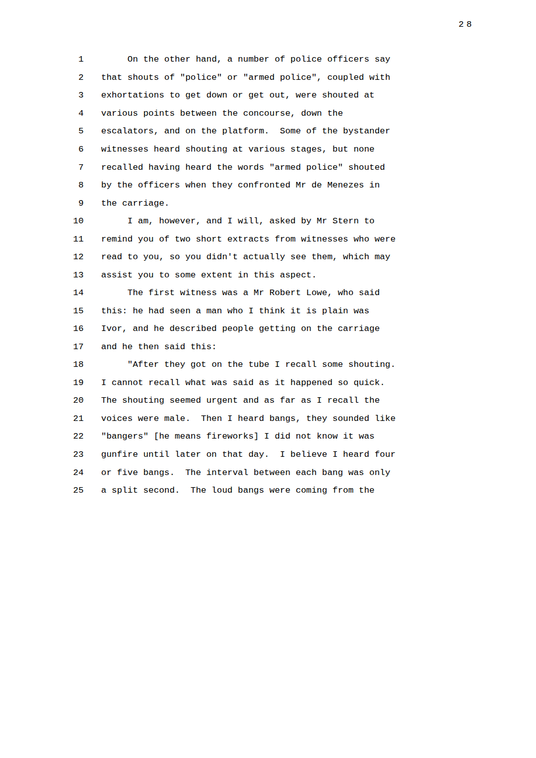28
On the other hand, a number of police officers say
that shouts of "police" or "armed police", coupled with
exhortations to get down or get out, were shouted at
various points between the concourse, down the
escalators, and on the platform. Some of the bystander
witnesses heard shouting at various stages, but none
recalled having heard the words "armed police" shouted
by the officers when they confronted Mr de Menezes in
the carriage.
I am, however, and I will, asked by Mr Stern to
remind you of two short extracts from witnesses who were
read to you, so you didn't actually see them, which may
assist you to some extent in this aspect.
The first witness was a Mr Robert Lowe, who said
this: he had seen a man who I think it is plain was
Ivor, and he described people getting on the carriage
and he then said this:
"After they got on the tube I recall some shouting.
I cannot recall what was said as it happened so quick.
The shouting seemed urgent and as far as I recall the
voices were male. Then I heard bangs, they sounded like
"bangers" [he means fireworks] I did not know it was
gunfire until later on that day. I believe I heard four
or five bangs. The interval between each bang was only
a split second. The loud bangs were coming from the